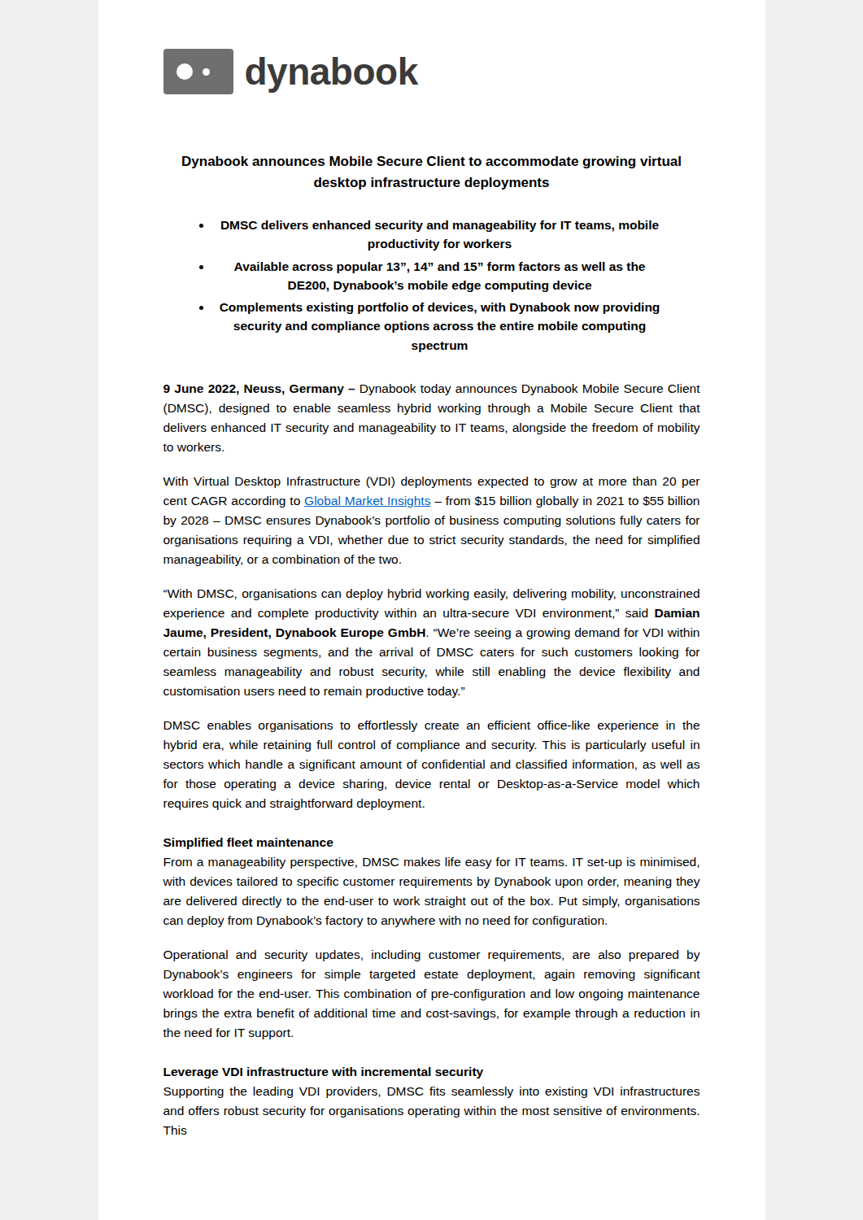dynabook
Dynabook announces Mobile Secure Client to accommodate growing virtual desktop infrastructure deployments
DMSC delivers enhanced security and manageability for IT teams, mobile productivity for workers
Available across popular 13”, 14” and 15” form factors as well as the DE200, Dynabook’s mobile edge computing device
Complements existing portfolio of devices, with Dynabook now providing security and compliance options across the entire mobile computing spectrum
9 June 2022, Neuss, Germany – Dynabook today announces Dynabook Mobile Secure Client (DMSC), designed to enable seamless hybrid working through a Mobile Secure Client that delivers enhanced IT security and manageability to IT teams, alongside the freedom of mobility to workers.
With Virtual Desktop Infrastructure (VDI) deployments expected to grow at more than 20 per cent CAGR according to Global Market Insights – from $15 billion globally in 2021 to $55 billion by 2028 – DMSC ensures Dynabook’s portfolio of business computing solutions fully caters for organisations requiring a VDI, whether due to strict security standards, the need for simplified manageability, or a combination of the two.
“With DMSC, organisations can deploy hybrid working easily, delivering mobility, unconstrained experience and complete productivity within an ultra-secure VDI environment,” said Damian Jaume, President, Dynabook Europe GmbH. “We’re seeing a growing demand for VDI within certain business segments, and the arrival of DMSC caters for such customers looking for seamless manageability and robust security, while still enabling the device flexibility and customisation users need to remain productive today.”
DMSC enables organisations to effortlessly create an efficient office-like experience in the hybrid era, while retaining full control of compliance and security. This is particularly useful in sectors which handle a significant amount of confidential and classified information, as well as for those operating a device sharing, device rental or Desktop-as-a-Service model which requires quick and straightforward deployment.
Simplified fleet maintenance
From a manageability perspective, DMSC makes life easy for IT teams. IT set-up is minimised, with devices tailored to specific customer requirements by Dynabook upon order, meaning they are delivered directly to the end-user to work straight out of the box. Put simply, organisations can deploy from Dynabook’s factory to anywhere with no need for configuration.
Operational and security updates, including customer requirements, are also prepared by Dynabook’s engineers for simple targeted estate deployment, again removing significant workload for the end-user. This combination of pre-configuration and low ongoing maintenance brings the extra benefit of additional time and cost-savings, for example through a reduction in the need for IT support.
Leverage VDI infrastructure with incremental security
Supporting the leading VDI providers, DMSC fits seamlessly into existing VDI infrastructures and offers robust security for organisations operating within the most sensitive of environments. This